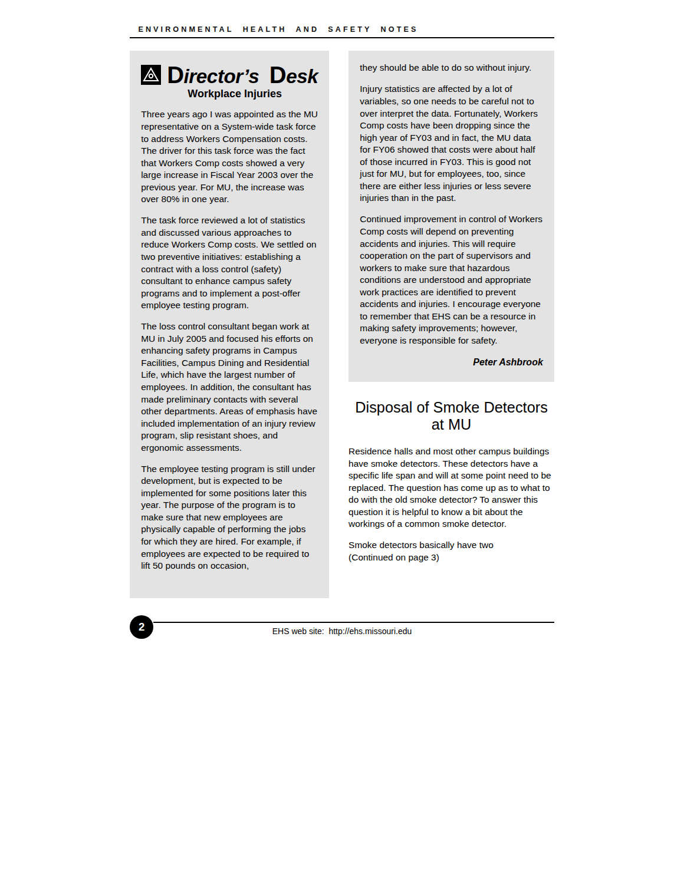ENVIRONMENTAL HEALTH AND SAFETY NOTES
Director’s Desk
Workplace Injuries
Three years ago I was appointed as the MU representative on a System-wide task force to address Workers Compensation costs. The driver for this task force was the fact that Workers Comp costs showed a very large increase in Fiscal Year 2003 over the previous year. For MU, the increase was over 80% in one year.
The task force reviewed a lot of statistics and discussed various approaches to reduce Workers Comp costs. We settled on two preventive initiatives: establishing a contract with a loss control (safety) consultant to enhance campus safety programs and to implement a post-offer employee testing program.
The loss control consultant began work at MU in July 2005 and focused his efforts on enhancing safety programs in Campus Facilities, Campus Dining and Residential Life, which have the largest number of employees. In addition, the consultant has made preliminary contacts with several other departments. Areas of emphasis have included implementation of an injury review program, slip resistant shoes, and ergonomic assessments.
The employee testing program is still under development, but is expected to be implemented for some positions later this year. The purpose of the program is to make sure that new employees are physically capable of performing the jobs for which they are hired. For example, if employees are expected to be required to lift 50 pounds on occasion,
they should be able to do so without injury.
Injury statistics are affected by a lot of variables, so one needs to be careful not to over interpret the data. Fortunately, Workers Comp costs have been dropping since the high year of FY03 and in fact, the MU data for FY06 showed that costs were about half of those incurred in FY03. This is good not just for MU, but for employees, too, since there are either less injuries or less severe injuries than in the past.
Continued improvement in control of Workers Comp costs will depend on preventing accidents and injuries. This will require cooperation on the part of supervisors and workers to make sure that hazardous conditions are understood and appropriate work practices are identified to prevent accidents and injuries. I encourage everyone to remember that EHS can be a resource in making safety improvements; however, everyone is responsible for safety.
Peter Ashbrook
Disposal of Smoke Detectors at MU
Residence halls and most other campus buildings have smoke detectors. These detectors have a specific life span and will at some point need to be replaced. The question has come up as to what to do with the old smoke detector? To answer this question it is helpful to know a bit about the workings of a common smoke detector.
Smoke detectors basically have two
(Continued on page 3)
2
EHS web site: http://ehs.missouri.edu